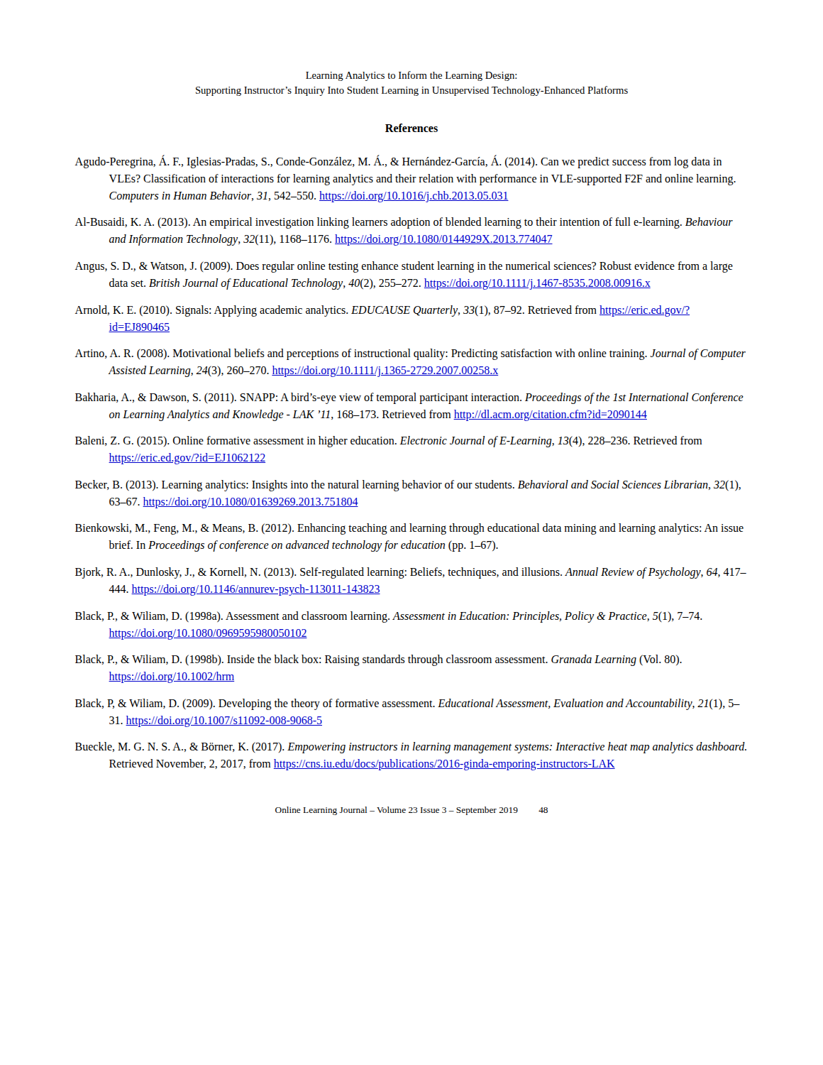Learning Analytics to Inform the Learning Design:
Supporting Instructor’s Inquiry Into Student Learning in Unsupervised Technology-Enhanced Platforms
References
Agudo-Peregrina, Á. F., Iglesias-Pradas, S., Conde-González, M. Á., & Hernández-García, Á. (2014). Can we predict success from log data in VLEs? Classification of interactions for learning analytics and their relation with performance in VLE-supported F2F and online learning. Computers in Human Behavior, 31, 542–550. https://doi.org/10.1016/j.chb.2013.05.031
Al-Busaidi, K. A. (2013). An empirical investigation linking learners adoption of blended learning to their intention of full e-learning. Behaviour and Information Technology, 32(11), 1168–1176. https://doi.org/10.1080/0144929X.2013.774047
Angus, S. D., & Watson, J. (2009). Does regular online testing enhance student learning in the numerical sciences? Robust evidence from a large data set. British Journal of Educational Technology, 40(2), 255–272. https://doi.org/10.1111/j.1467-8535.2008.00916.x
Arnold, K. E. (2010). Signals: Applying academic analytics. EDUCAUSE Quarterly, 33(1), 87–92. Retrieved from https://eric.ed.gov/?id=EJ890465
Artino, A. R. (2008). Motivational beliefs and perceptions of instructional quality: Predicting satisfaction with online training. Journal of Computer Assisted Learning, 24(3), 260–270. https://doi.org/10.1111/j.1365-2729.2007.00258.x
Bakharia, A., & Dawson, S. (2011). SNAPP: A bird’s-eye view of temporal participant interaction. Proceedings of the 1st International Conference on Learning Analytics and Knowledge - LAK ’11, 168–173. Retrieved from http://dl.acm.org/citation.cfm?id=2090144
Baleni, Z. G. (2015). Online formative assessment in higher education. Electronic Journal of E-Learning, 13(4), 228–236. Retrieved from https://eric.ed.gov/?id=EJ1062122
Becker, B. (2013). Learning analytics: Insights into the natural learning behavior of our students. Behavioral and Social Sciences Librarian, 32(1), 63–67. https://doi.org/10.1080/01639269.2013.751804
Bienkowski, M., Feng, M., & Means, B. (2012). Enhancing teaching and learning through educational data mining and learning analytics: An issue brief. In Proceedings of conference on advanced technology for education (pp. 1–67).
Bjork, R. A., Dunlosky, J., & Kornell, N. (2013). Self-regulated learning: Beliefs, techniques, and illusions. Annual Review of Psychology, 64, 417–444. https://doi.org/10.1146/annurev-psych-113011-143823
Black, P., & Wiliam, D. (1998a). Assessment and classroom learning. Assessment in Education: Principles, Policy & Practice, 5(1), 7–74. https://doi.org/10.1080/0969595980050102
Black, P., & Wiliam, D. (1998b). Inside the black box: Raising standards through classroom assessment. Granada Learning (Vol. 80). https://doi.org/10.1002/hrm
Black, P, & Wiliam, D. (2009). Developing the theory of formative assessment. Educational Assessment, Evaluation and Accountability, 21(1), 5–31. https://doi.org/10.1007/s11092-008-9068-5
Bueckle, M. G. N. S. A., & Börner, K. (2017). Empowering instructors in learning management systems: Interactive heat map analytics dashboard. Retrieved November, 2, 2017, from https://cns.iu.edu/docs/publications/2016-ginda-emporing-instructors-LAK
Online Learning Journal – Volume 23 Issue 3 – September 201948